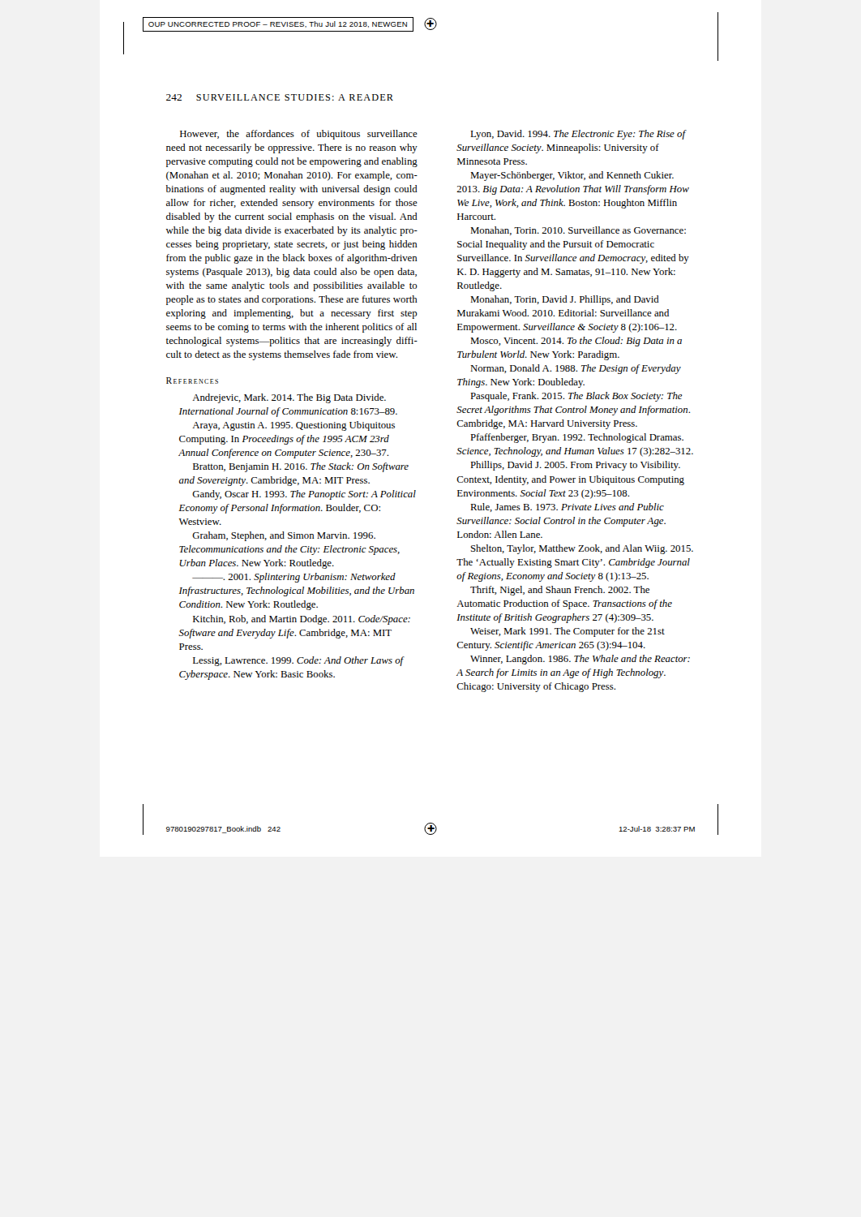OUP UNCORRECTED PROOF – REVISES, Thu Jul 12 2018, NEWGEN ✚
242 SURVEILLANCE STUDIES: A READER
However, the affordances of ubiquitous surveillance need not necessarily be oppressive. There is no reason why pervasive computing could not be empowering and enabling (Monahan et al. 2010; Monahan 2010). For example, combinations of augmented reality with universal design could allow for richer, extended sensory environments for those disabled by the current social emphasis on the visual. And while the big data divide is exacerbated by its analytic processes being proprietary, state secrets, or just being hidden from the public gaze in the black boxes of algorithm-driven systems (Pasquale 2013), big data could also be open data, with the same analytic tools and possibilities available to people as to states and corporations. These are futures worth exploring and implementing, but a necessary first step seems to be coming to terms with the inherent politics of all technological systems—politics that are increasingly difficult to detect as the systems themselves fade from view.
References
Andrejevic, Mark. 2014. The Big Data Divide. International Journal of Communication 8:1673–89.
Araya, Agustin A. 1995. Questioning Ubiquitous Computing. In Proceedings of the 1995 ACM 23rd Annual Conference on Computer Science, 230–37.
Bratton, Benjamin H. 2016. The Stack: On Software and Sovereignty. Cambridge, MA: MIT Press.
Gandy, Oscar H. 1993. The Panoptic Sort: A Political Economy of Personal Information. Boulder, CO: Westview.
Graham, Stephen, and Simon Marvin. 1996. Telecommunications and the City: Electronic Spaces, Urban Places. New York: Routledge.
———. 2001. Splintering Urbanism: Networked Infrastructures, Technological Mobilities, and the Urban Condition. New York: Routledge.
Kitchin, Rob, and Martin Dodge. 2011. Code/Space: Software and Everyday Life. Cambridge, MA: MIT Press.
Lessig, Lawrence. 1999. Code: And Other Laws of Cyberspace. New York: Basic Books.
Lyon, David. 1994. The Electronic Eye: The Rise of Surveillance Society. Minneapolis: University of Minnesota Press.
Mayer-Schönberger, Viktor, and Kenneth Cukier. 2013. Big Data: A Revolution That Will Transform How We Live, Work, and Think. Boston: Houghton Mifflin Harcourt.
Monahan, Torin. 2010. Surveillance as Governance: Social Inequality and the Pursuit of Democratic Surveillance. In Surveillance and Democracy, edited by K. D. Haggerty and M. Samatas, 91–110. New York: Routledge.
Monahan, Torin, David J. Phillips, and David Murakami Wood. 2010. Editorial: Surveillance and Empowerment. Surveillance & Society 8 (2):106–12.
Mosco, Vincent. 2014. To the Cloud: Big Data in a Turbulent World. New York: Paradigm.
Norman, Donald A. 1988. The Design of Everyday Things. New York: Doubleday.
Pasquale, Frank. 2015. The Black Box Society: The Secret Algorithms That Control Money and Information. Cambridge, MA: Harvard University Press.
Pfaffenberger, Bryan. 1992. Technological Dramas. Science, Technology, and Human Values 17 (3):282–312.
Phillips, David J. 2005. From Privacy to Visibility. Context, Identity, and Power in Ubiquitous Computing Environments. Social Text 23 (2):95–108.
Rule, James B. 1973. Private Lives and Public Surveillance: Social Control in the Computer Age. London: Allen Lane.
Shelton, Taylor, Matthew Zook, and Alan Wiig. 2015. The ‘Actually Existing Smart City’. Cambridge Journal of Regions, Economy and Society 8 (1):13–25.
Thrift, Nigel, and Shaun French. 2002. The Automatic Production of Space. Transactions of the Institute of British Geographers 27 (4):309–35.
Weiser, Mark 1991. The Computer for the 21st Century. Scientific American 265 (3):94–104.
Winner, Langdon. 1986. The Whale and the Reactor: A Search for Limits in an Age of High Technology. Chicago: University of Chicago Press.
9780190297817_Book.indb 242 ✚ 12-Jul-18 3:28:37 PM